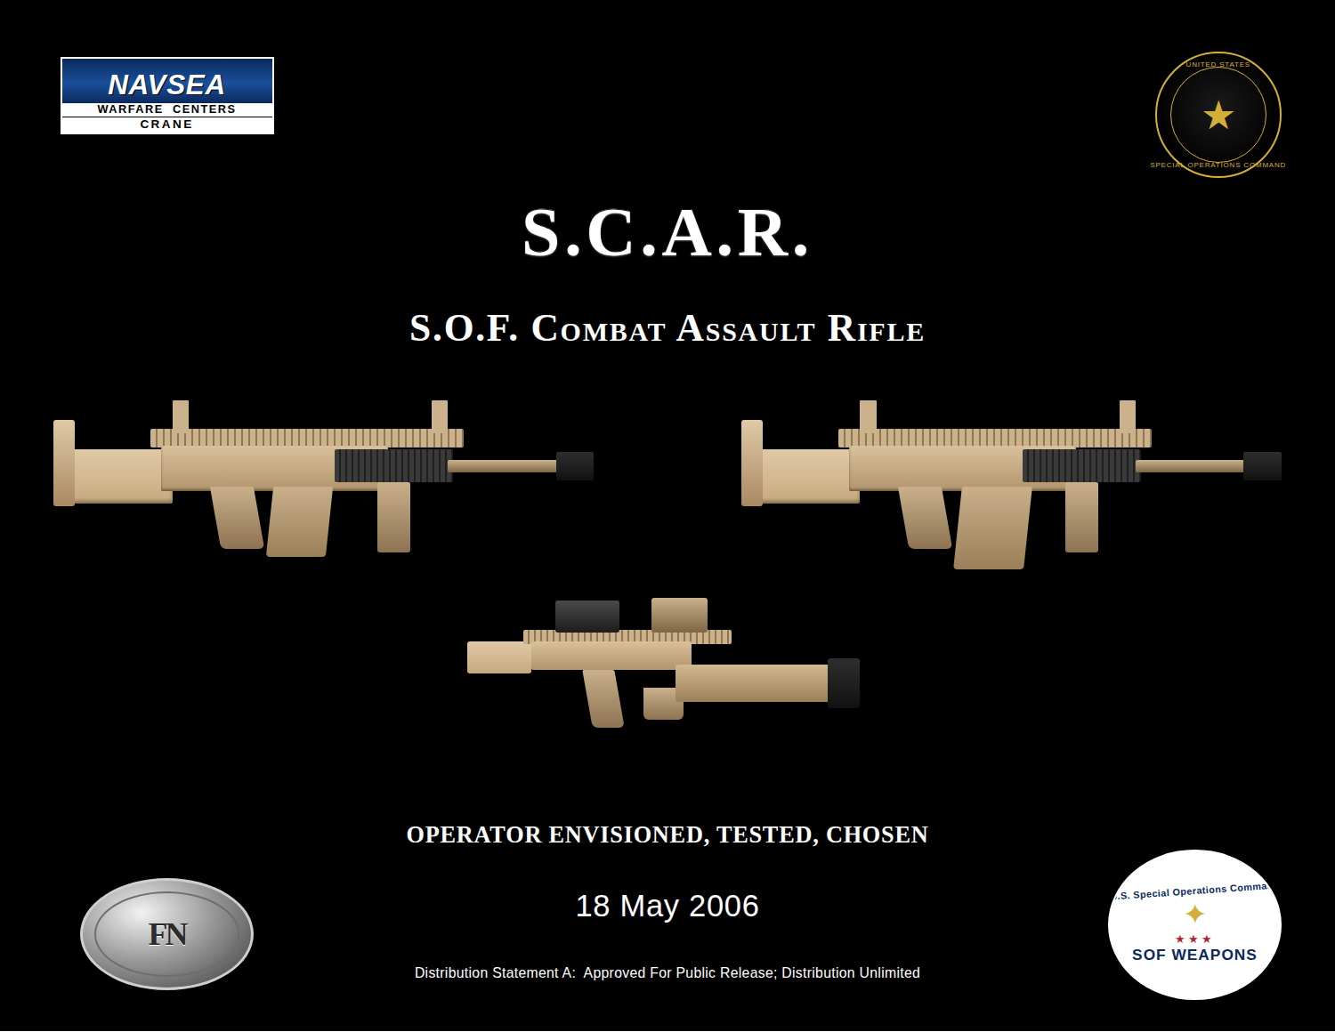NAVSEA
WARFARE CENTERS
CRANE
UNITED STATES SPECIAL OPERATIONS COMMAND
★
S.C.A.R.
S.O.F. Combat Assault Rifle
OPERATOR ENVISIONED, TESTED, CHOSEN
FN
U.S. Special Operations Command
✦
★★★
SOF WEAPONS
18 May 2006
Distribution Statement A: Approved For Public Release; Distribution Unlimited